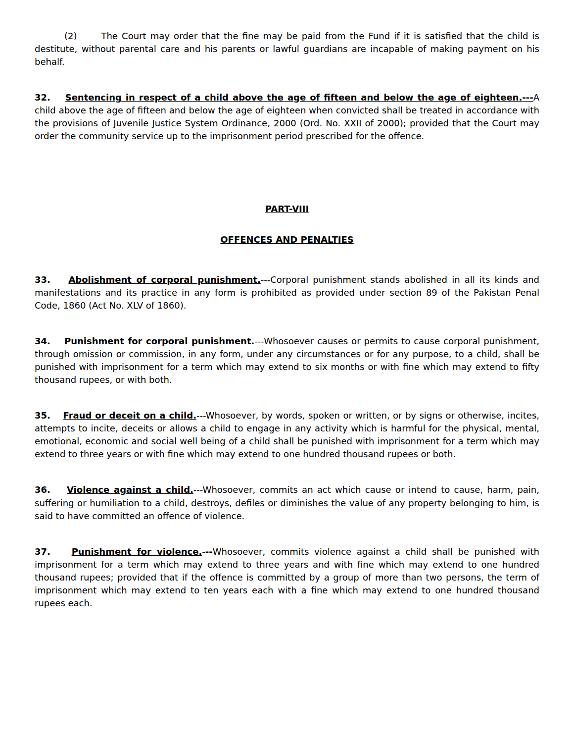(2) The Court may order that the fine may be paid from the Fund if it is satisfied that the child is destitute, without parental care and his parents or lawful guardians are incapable of making payment on his behalf.
32. Sentencing in respect of a child above the age of fifteen and below the age of eighteen.---A child above the age of fifteen and below the age of eighteen when convicted shall be treated in accordance with the provisions of Juvenile Justice System Ordinance, 2000 (Ord. No. XXII of 2000); provided that the Court may order the community service up to the imprisonment period prescribed for the offence.
PART-VIII
OFFENCES AND PENALTIES
33. Abolishment of corporal punishment.---Corporal punishment stands abolished in all its kinds and manifestations and its practice in any form is prohibited as provided under section 89 of the Pakistan Penal Code, 1860 (Act No. XLV of 1860).
34. Punishment for corporal punishment.---Whosoever causes or permits to cause corporal punishment, through omission or commission, in any form, under any circumstances or for any purpose, to a child, shall be punished with imprisonment for a term which may extend to six months or with fine which may extend to fifty thousand rupees, or with both.
35. Fraud or deceit on a child.---Whosoever, by words, spoken or written, or by signs or otherwise, incites, attempts to incite, deceits or allows a child to engage in any activity which is harmful for the physical, mental, emotional, economic and social well being of a child shall be punished with imprisonment for a term which may extend to three years or with fine which may extend to one hundred thousand rupees or both.
36. Violence against a child.---Whosoever, commits an act which cause or intend to cause, harm, pain, suffering or humiliation to a child, destroys, defiles or diminishes the value of any property belonging to him, is said to have committed an offence of violence.
37. Punishment for violence.---Whosoever, commits violence against a child shall be punished with imprisonment for a term which may extend to three years and with fine which may extend to one hundred thousand rupees; provided that if the offence is committed by a group of more than two persons, the term of imprisonment which may extend to ten years each with a fine which may extend to one hundred thousand rupees each.